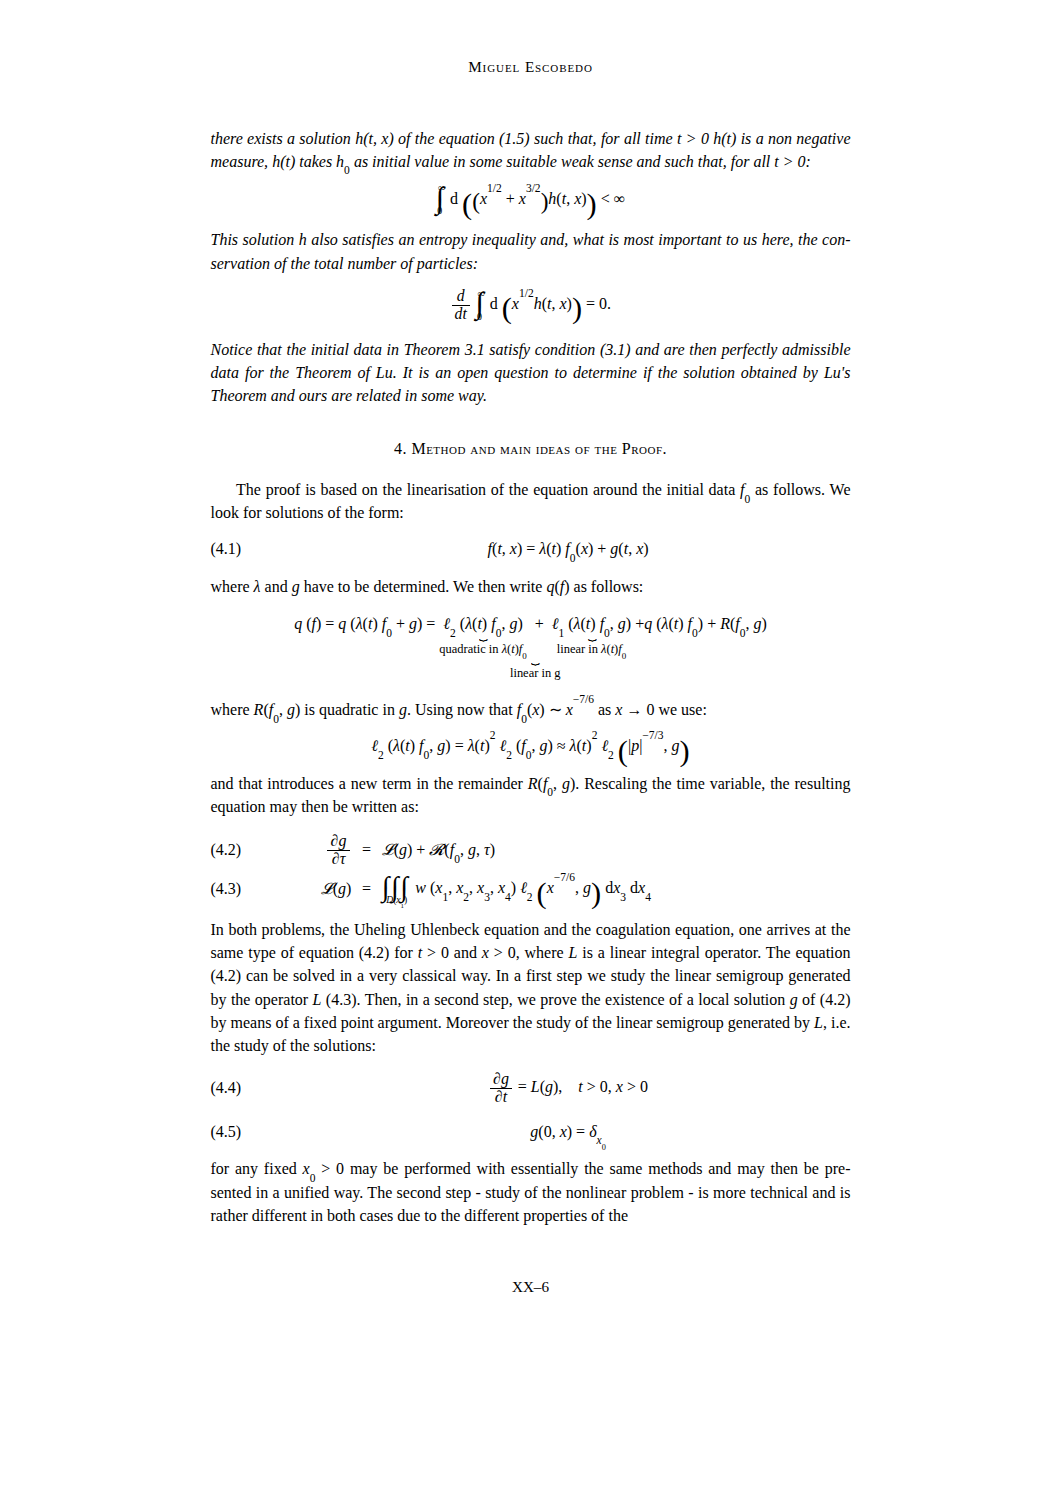Miguel Escobedo
there exists a solution h(t, x) of the equation (1.5) such that, for all time t > 0 h(t) is a non negative measure, h(t) takes h0 as initial value in some suitable weak sense and such that, for all t > 0:
∫∞0 d ((x1/2 + x3/2) h(t, x)) < ∞
This solution h also satisfies an entropy inequality and, what is most important to us here, the conservation of the total number of particles:
ddt ∫∞0 d (x1/2h(t, x)) = 0.
Notice that the initial data in Theorem 3.1 satisfy condition (3.1) and are then perfectly admissible data for the Theorem of Lu. It is an open question to determine if the solution obtained by Lu's Theorem and ours are related in some way.
4. Method and main ideas of the Proof.
The proof is based on the linearisation of the equation around the initial data f0 as follows. We look for solutions of the form:
(4.1) f(t, x) = λ(t) f0(x) + g(t, x)
where λ and g have to be determined. We then write q(f) as follows:
q (f) = q (λ(t) f0 + g) = ℓ2 (λ(t) f0, g) ⏟ quadratic in λ(t)f0 + ℓ1 (λ(t) f0, g) ⏟ linear in λ(t)f0 ⏟ linear in g +q (λ(t) f0) + R(f0, g)
where R(f0, g) is quadratic in g. Using now that f0(x) ∼ x−7/6 as x → 0 we use:
ℓ2 (λ(t) f0, g) = λ(t)2 ℓ2 (f0, g) ≈ λ(t)2 ℓ2 (|p|−7/3, g)
and that introduces a new term in the remainder R(f0, g). Rescaling the time variable, the resulting equation may then be written as:
(4.2) ∂g∂τ = 𝓛(g) + 𝓡(f0, g, τ)
(4.3) 𝓛(g) = ∫∫∫D(x1) w (x1, x2, x3, x4) ℓ2 (x−7/6, g) dx3 dx4
In both problems, the Uheling Uhlenbeck equation and the coagulation equation, one arrives at the same type of equation (4.2) for t > 0 and x > 0, where L is a linear integral operator. The equation (4.2) can be solved in a very classical way. In a first step we study the linear semigroup generated by the operator L (4.3). Then, in a second step, we prove the existence of a local solution g of (4.2) by means of a fixed point argument. Moreover the study of the linear semigroup generated by L, i.e. the study of the solutions:
(4.4) ∂g∂t = L(g), t > 0, x > 0
(4.5) g(0, x) = δx0
for any fixed x0 > 0 may be performed with essentially the same methods and may then be presented in a unified way. The second step - study of the nonlinear problem - is more technical and is rather different in both cases due to the different properties of the
XX–6